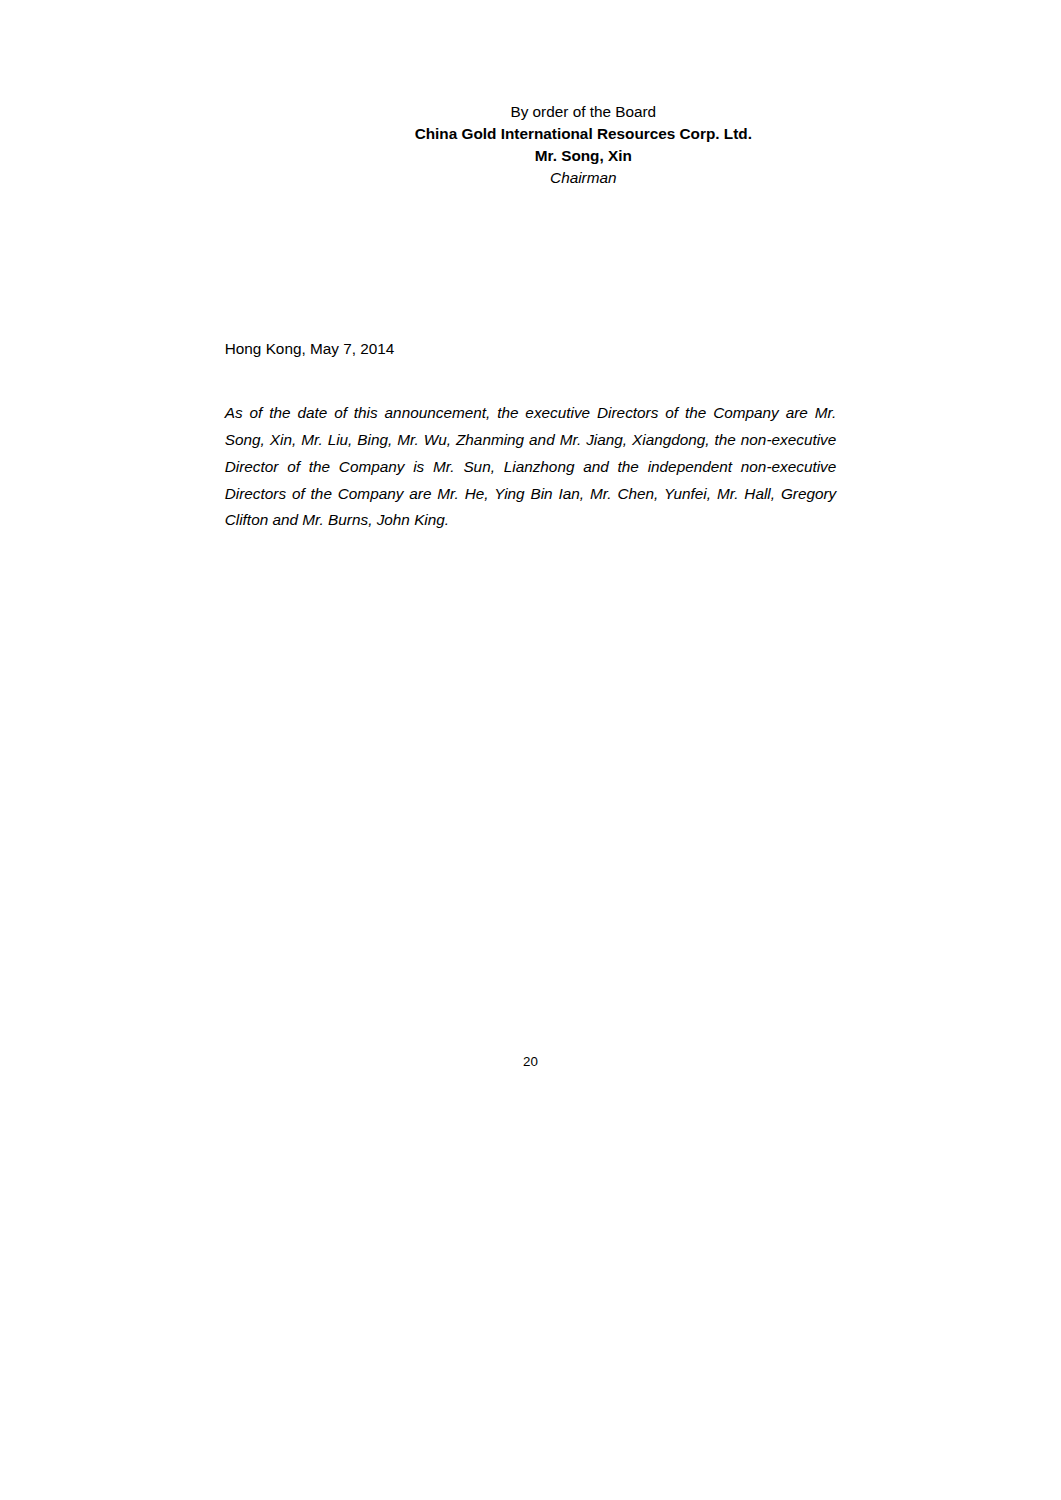By order of the Board
China Gold International Resources Corp. Ltd.
Mr. Song, Xin
Chairman
Hong Kong, May 7, 2014
As of the date of this announcement, the executive Directors of the Company are Mr. Song, Xin, Mr. Liu, Bing, Mr. Wu, Zhanming and Mr. Jiang, Xiangdong, the non-executive Director of the Company is Mr. Sun, Lianzhong and the independent non-executive Directors of the Company are Mr. He, Ying Bin Ian, Mr. Chen, Yunfei, Mr. Hall, Gregory Clifton and Mr. Burns, John King.
20